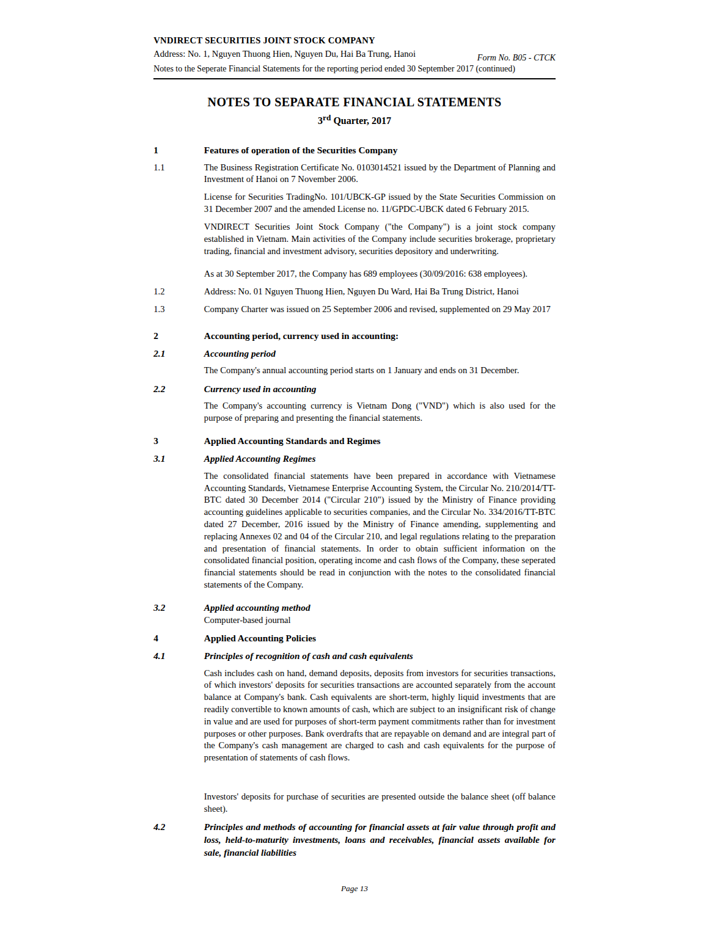VNDIRECT SECURITIES JOINT STOCK COMPANY
Address: No. 1, Nguyen Thuong Hien, Nguyen Du, Hai Ba Trung, Hanoi
Notes to the Seperate Financial Statements for the reporting period ended 30 September 2017 (continued)
Form No. B05 - CTCK
NOTES TO SEPARATE FINANCIAL STATEMENTS
3rd Quarter, 2017
| 1 | Features of operation of the Securities Company |
| 1.1 | The Business Registration Certificate No. 0103014521 issued by the Department of Planning and Investment of Hanoi on 7 November 2006. License for Securities TradingNo. 101/UBCK-GP issued by the State Securities Commission on 31 December 2007 and the amended License no. 11/GPDC-UBCK dated 6 February 2015. VNDIRECT Securities Joint Stock Company ("the Company") is a joint stock company established in Vietnam. Main activities of the Company include securities brokerage, proprietary trading, financial and investment advisory, securities depository and underwriting. |
| | As at 30 September 2017, the Company has 689 employees (30/09/2016: 638 employees). |
| 1.2 | Address: No. 01 Nguyen Thuong Hien, Nguyen Du Ward, Hai Ba Trung District, Hanoi |
| 1.3 | Company Charter was issued on 25 September 2006 and revised, supplemented on 29 May 2017 |
| 2 | Accounting period, currency used in accounting: |
| 2.1 | Accounting period |
| | The Company's annual accounting period starts on 1 January and ends on 31 December. |
| 2.2 | Currency used in accounting |
| | The Company's accounting currency is Vietnam Dong ("VND") which is also used for the purpose of preparing and presenting the financial statements. |
| 3 | Applied Accounting Standards and Regimes |
| 3.1 | Applied Accounting Regimes |
| | The consolidated financial statements have been prepared in accordance with Vietnamese Accounting Standards, Vietnamese Enterprise Accounting System, the Circular No. 210/2014/TT-BTC dated 30 December 2014 ("Circular 210") issued by the Ministry of Finance providing accounting guidelines applicable to securities companies, and the Circular No. 334/2016/TT-BTC dated 27 December, 2016 issued by the Ministry of Finance amending, supplementing and replacing Annexes 02 and 04 of the Circular 210, and legal regulations relating to the preparation and presentation of financial statements. In order to obtain sufficient information on the consolidated financial position, operating income and cash flows of the Company, these seperated financial statements should be read in conjunction with the notes to the consolidated financial statements of the Company. |
| 3.2 | Applied accounting method |
| | Computer-based journal |
| 4 | Applied Accounting Policies |
| 4.1 | Principles of recognition of cash and cash equivalents |
| | Cash includes cash on hand, demand deposits, deposits from investors for securities transactions, of which investors' deposits for securities transactions are accounted separately from the account balance at Company's bank. Cash equivalents are short-term, highly liquid investments that are readily convertible to known amounts of cash, which are subject to an insignificant risk of change in value and are used for purposes of short-term payment commitments rather than for investment purposes or other purposes. Bank overdrafts that are repayable on demand and are integral part of the Company's cash management are charged to cash and cash equivalents for the purpose of presentation of statements of cash flows. |
| | Investors' deposits for purchase of securities are presented outside the balance sheet (off balance sheet). |
| 4.2 | Principles and methods of accounting for financial assets at fair value through profit and loss, held-to-maturity investments, loans and receivables, financial assets available for sale, financial liabilities |
Page 13